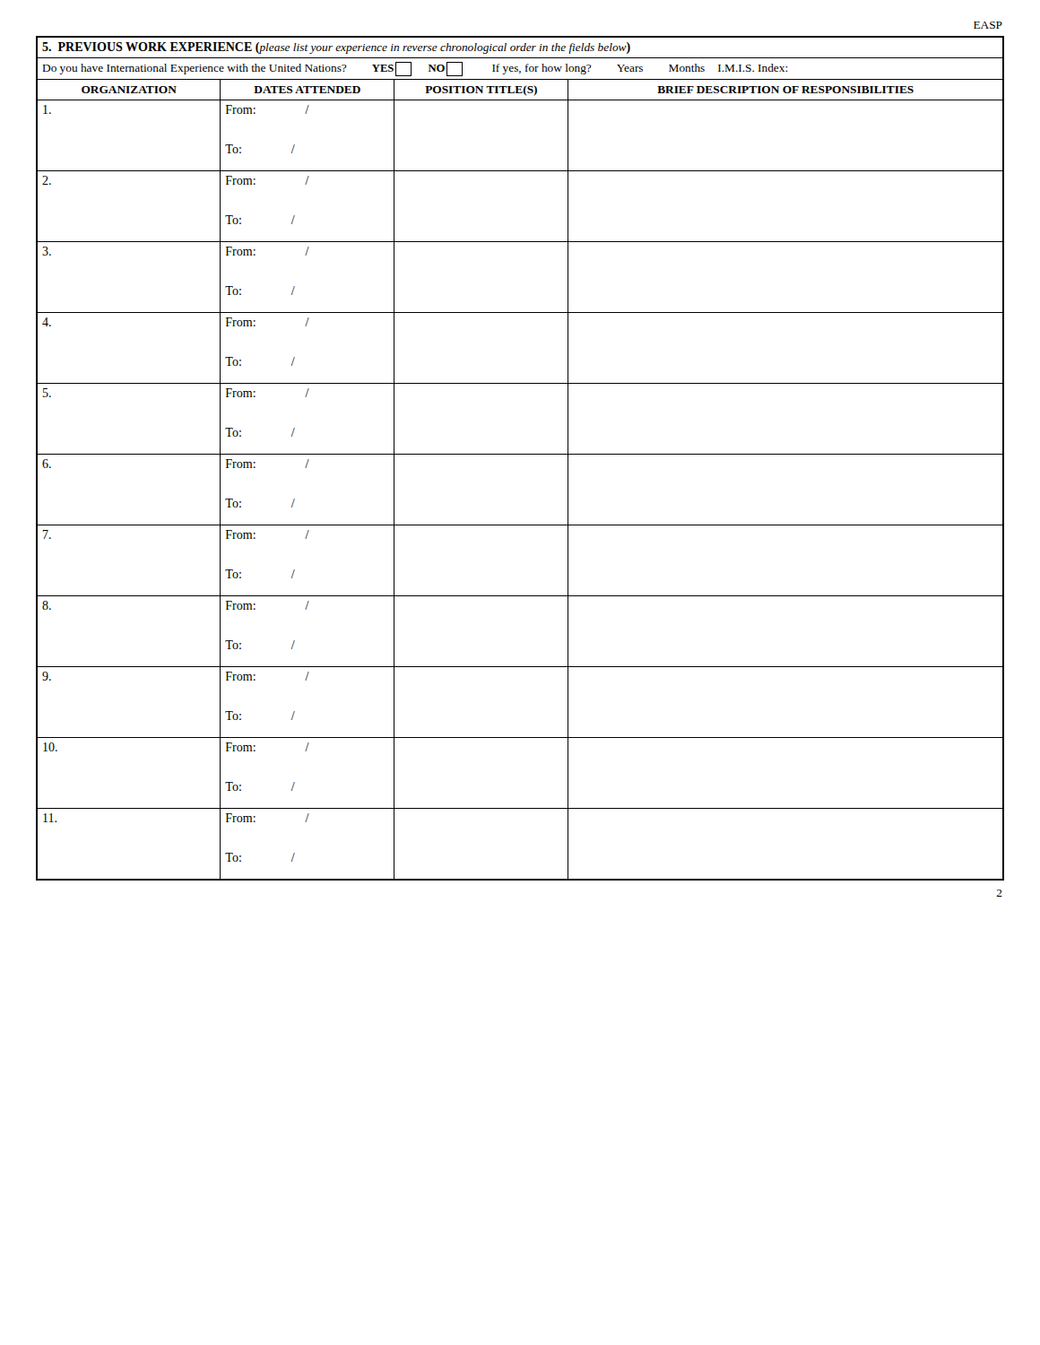EASP
| 5. PREVIOUS WORK EXPERIENCE ( please list your experience in reverse chronological order in the fields below ) |
| Do you have International Experience with the United Nations? YES NO If yes, for how long? Years Months I.M.I.S. Index: |
| ORGANIZATION | DATES ATTENDED | POSITION TITLE(S) | BRIEF DESCRIPTION OF RESPONSIBILITIES |
| 1. | From: / To: / | | |
| 2. | From: / To: / | | |
| 3. | From: / To: / | | |
| 4. | From: / To: / | | |
| 5. | From: / To: / | | |
| 6. | From: / To: / | | |
| 7. | From: / To: / | | |
| 8. | From: / To: / | | |
| 9. | From: / To: / | | |
| 10. | From: / To: / | | |
| 11. | From: / To: / | | |
2